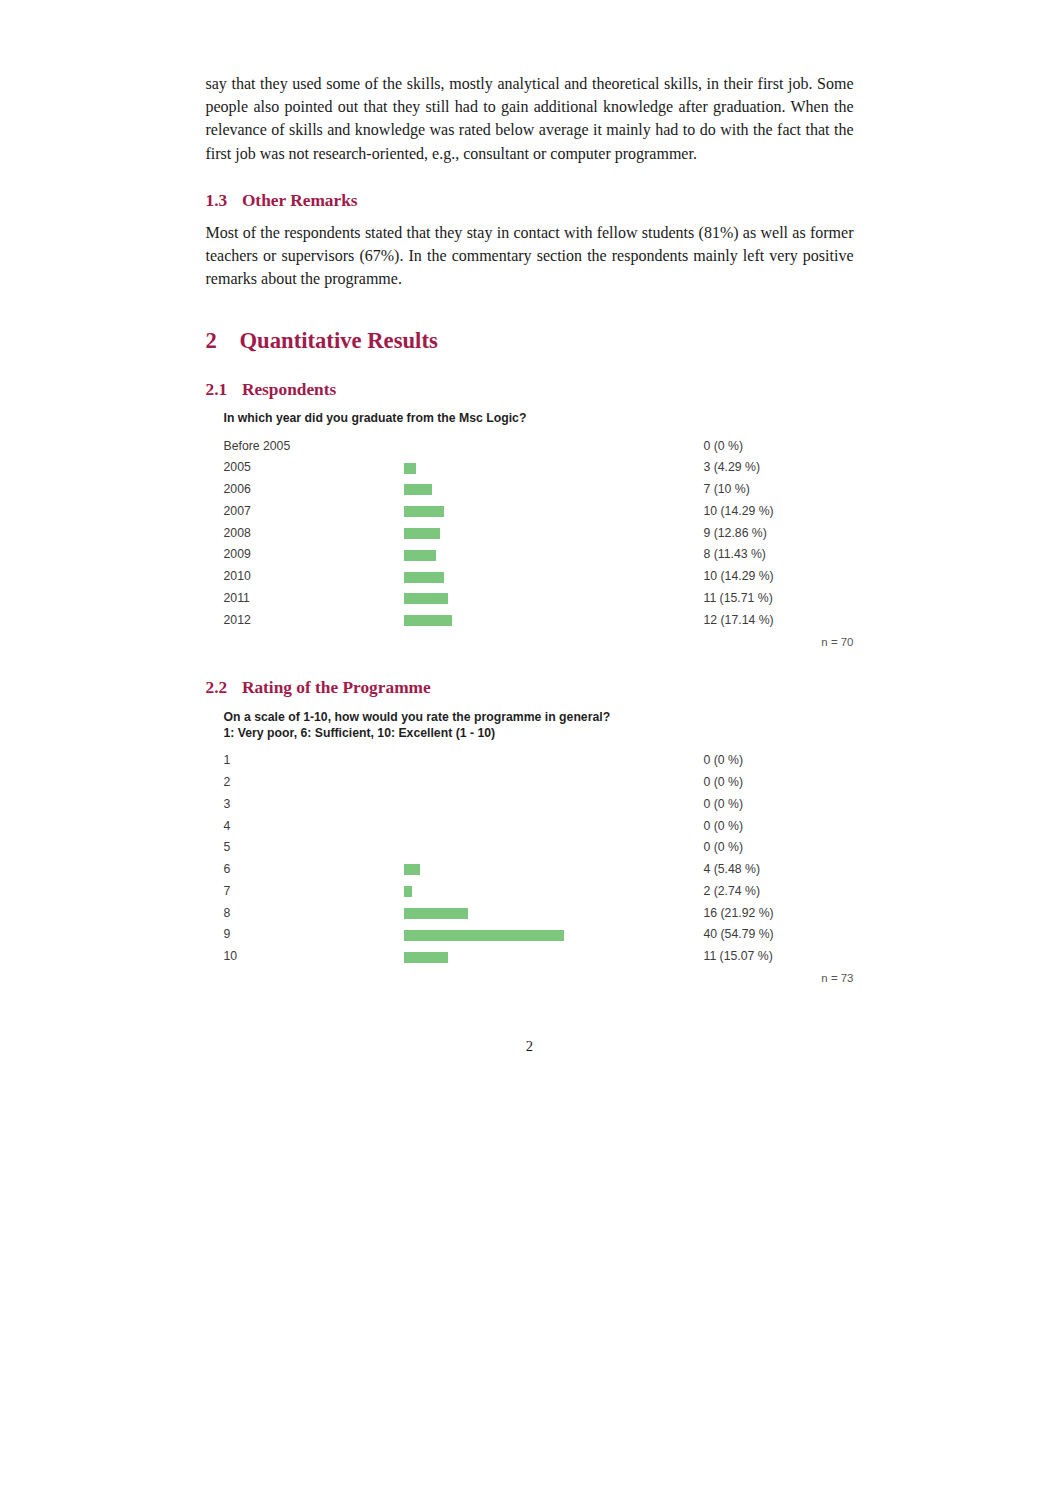say that they used some of the skills, mostly analytical and theoretical skills, in their first job. Some people also pointed out that they still had to gain additional knowledge after graduation. When the relevance of skills and knowledge was rated below average it mainly had to do with the fact that the first job was not research-oriented, e.g., consultant or computer programmer.
1.3 Other Remarks
Most of the respondents stated that they stay in contact with fellow students (81%) as well as former teachers or supervisors (67%). In the commentary section the respondents mainly left very positive remarks about the programme.
2 Quantitative Results
2.1 Respondents
In which year did you graduate from the Msc Logic?
| Before 2005 | | 0 (0 %) |
| 2005 | | 3 (4.29 %) |
| 2006 | | 7 (10 %) |
| 2007 | | 10 (14.29 %) |
| 2008 | | 9 (12.86 %) |
| 2009 | | 8 (11.43 %) |
| 2010 | | 10 (14.29 %) |
| 2011 | | 11 (15.71 %) |
| 2012 | | 12 (17.14 %) |
| | | n = 70 |
2.2 Rating of the Programme
On a scale of 1-10, how would you rate the programme in general?
1: Very poor, 6: Sufficient, 10: Excellent (1 - 10)
| 1 | | 0 (0 %) |
| 2 | | 0 (0 %) |
| 3 | | 0 (0 %) |
| 4 | | 0 (0 %) |
| 5 | | 0 (0 %) |
| 6 | | 4 (5.48 %) |
| 7 | | 2 (2.74 %) |
| 8 | | 16 (21.92 %) |
| 9 | | 40 (54.79 %) |
| 10 | | 11 (15.07 %) |
| | | n = 73 |
2